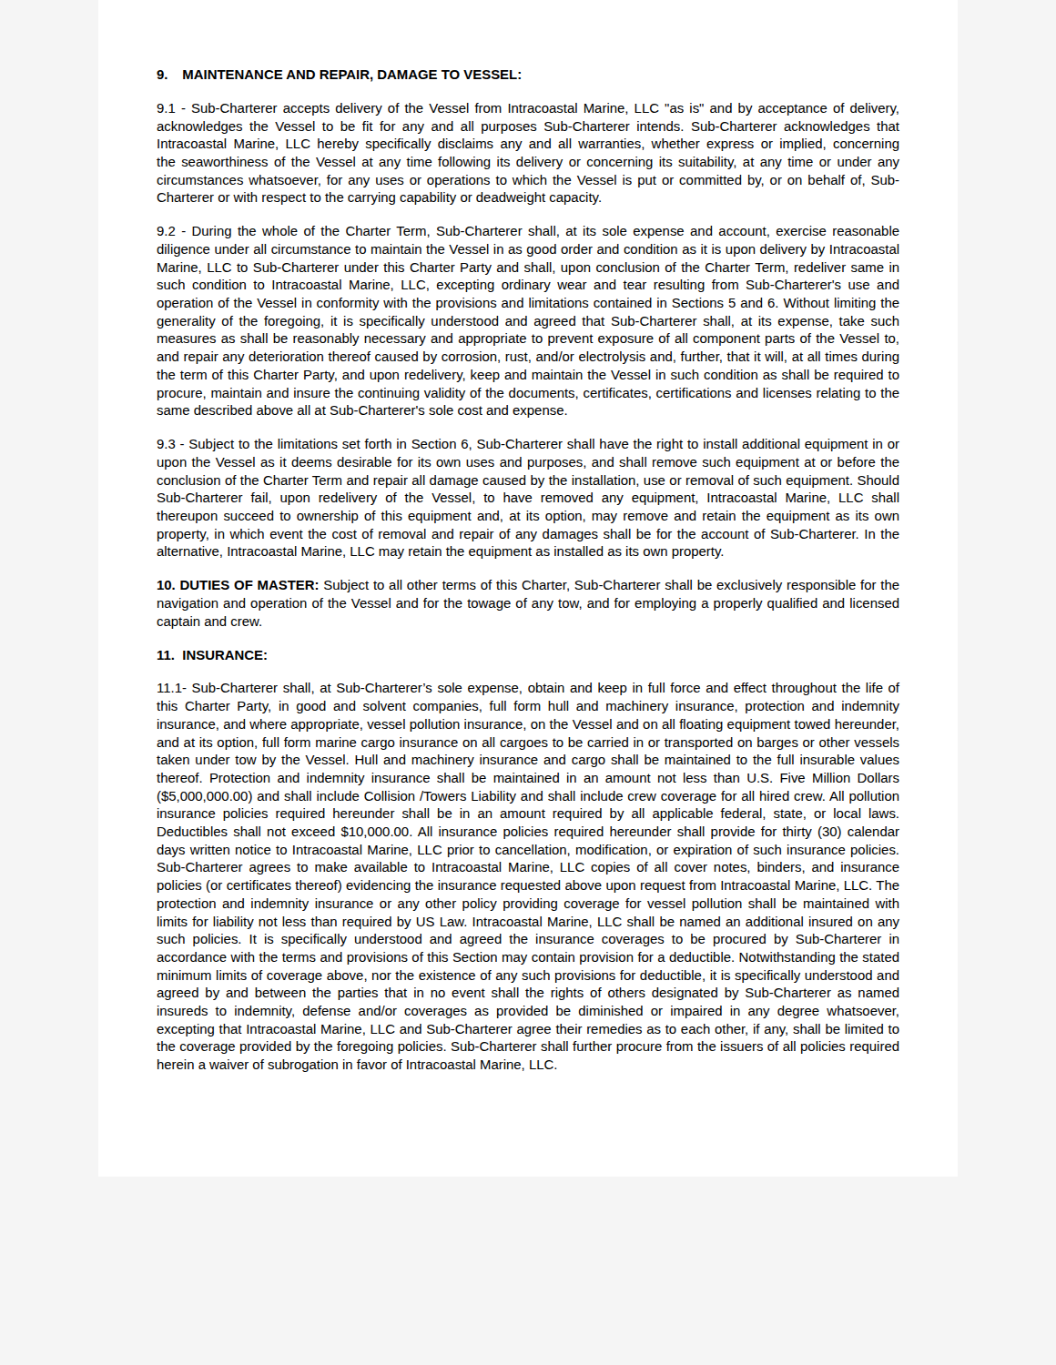9. Maintenance and Repair, Damage to Vessel:
9.1 - Sub-Charterer accepts delivery of the Vessel from Intracoastal Marine, LLC "as is" and by acceptance of delivery, acknowledges the Vessel to be fit for any and all purposes Sub-Charterer intends. Sub-Charterer acknowledges that Intracoastal Marine, LLC hereby specifically disclaims any and all warranties, whether express or implied, concerning the seaworthiness of the Vessel at any time following its delivery or concerning its suitability, at any time or under any circumstances whatsoever, for any uses or operations to which the Vessel is put or committed by, or on behalf of, Sub-Charterer or with respect to the carrying capability or deadweight capacity.
9.2 - During the whole of the Charter Term, Sub-Charterer shall, at its sole expense and account, exercise reasonable diligence under all circumstance to maintain the Vessel in as good order and condition as it is upon delivery by Intracoastal Marine, LLC to Sub-Charterer under this Charter Party and shall, upon conclusion of the Charter Term, redeliver same in such condition to Intracoastal Marine, LLC, excepting ordinary wear and tear resulting from Sub-Charterer's use and operation of the Vessel in conformity with the provisions and limitations contained in Sections 5 and 6. Without limiting the generality of the foregoing, it is specifically understood and agreed that Sub-Charterer shall, at its expense, take such measures as shall be reasonably necessary and appropriate to prevent exposure of all component parts of the Vessel to, and repair any deterioration thereof caused by corrosion, rust, and/or electrolysis and, further, that it will, at all times during the term of this Charter Party, and upon redelivery, keep and maintain the Vessel in such condition as shall be required to procure, maintain and insure the continuing validity of the documents, certificates, certifications and licenses relating to the same described above all at Sub-Charterer's sole cost and expense.
9.3 - Subject to the limitations set forth in Section 6, Sub-Charterer shall have the right to install additional equipment in or upon the Vessel as it deems desirable for its own uses and purposes, and shall remove such equipment at or before the conclusion of the Charter Term and repair all damage caused by the installation, use or removal of such equipment. Should Sub-Charterer fail, upon redelivery of the Vessel, to have removed any equipment, Intracoastal Marine, LLC shall thereupon succeed to ownership of this equipment and, at its option, may remove and retain the equipment as its own property, in which event the cost of removal and repair of any damages shall be for the account of Sub-Charterer. In the alternative, Intracoastal Marine, LLC may retain the equipment as installed as its own property.
10. Duties of Master: Subject to all other terms of this Charter, Sub-Charterer shall be exclusively responsible for the navigation and operation of the Vessel and for the towage of any tow, and for employing a properly qualified and licensed captain and crew.
11. Insurance:
11.1- Sub-Charterer shall, at Sub-Charterer’s sole expense, obtain and keep in full force and effect throughout the life of this Charter Party, in good and solvent companies, full form hull and machinery insurance, protection and indemnity insurance, and where appropriate, vessel pollution insurance, on the Vessel and on all floating equipment towed hereunder, and at its option, full form marine cargo insurance on all cargoes to be carried in or transported on barges or other vessels taken under tow by the Vessel. Hull and machinery insurance and cargo shall be maintained to the full insurable values thereof. Protection and indemnity insurance shall be maintained in an amount not less than U.S. Five Million Dollars ($5,000,000.00) and shall include Collision /Towers Liability and shall include crew coverage for all hired crew. All pollution insurance policies required hereunder shall be in an amount required by all applicable federal, state, or local laws. Deductibles shall not exceed $10,000.00. All insurance policies required hereunder shall provide for thirty (30) calendar days written notice to Intracoastal Marine, LLC prior to cancellation, modification, or expiration of such insurance policies. Sub-Charterer agrees to make available to Intracoastal Marine, LLC copies of all cover notes, binders, and insurance policies (or certificates thereof) evidencing the insurance requested above upon request from Intracoastal Marine, LLC. The protection and indemnity insurance or any other policy providing coverage for vessel pollution shall be maintained with limits for liability not less than required by US Law. Intracoastal Marine, LLC shall be named an additional insured on any such policies. It is specifically understood and agreed the insurance coverages to be procured by Sub-Charterer in accordance with the terms and provisions of this Section may contain provision for a deductible. Notwithstanding the stated minimum limits of coverage above, nor the existence of any such provisions for deductible, it is specifically understood and agreed by and between the parties that in no event shall the rights of others designated by Sub-Charterer as named insureds to indemnity, defense and/or coverages as provided be diminished or impaired in any degree whatsoever, excepting that Intracoastal Marine, LLC and Sub-Charterer agree their remedies as to each other, if any, shall be limited to the coverage provided by the foregoing policies. Sub-Charterer shall further procure from the issuers of all policies required herein a waiver of subrogation in favor of Intracoastal Marine, LLC.